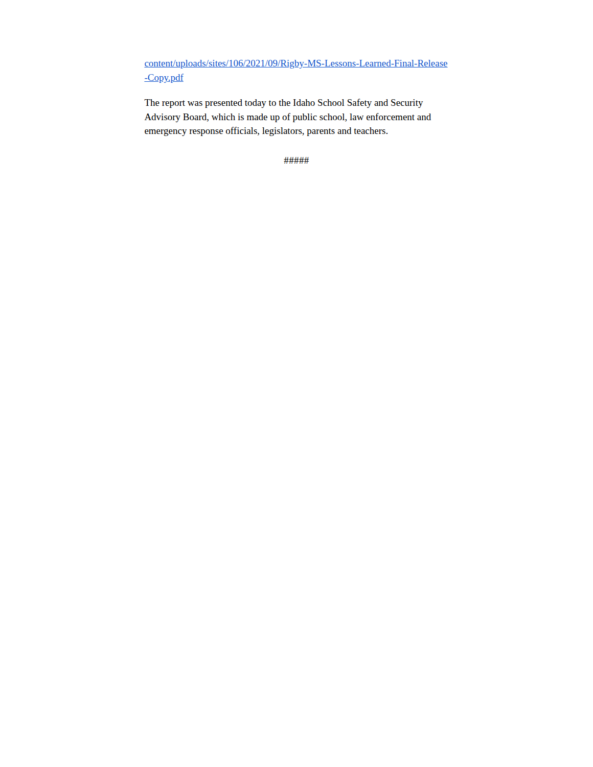content/uploads/sites/106/2021/09/Rigby-MS-Lessons-Learned-Final-Release-Copy.pdf
The report was presented today to the Idaho School Safety and Security Advisory Board, which is made up of public school, law enforcement and emergency response officials, legislators, parents and teachers.
#####